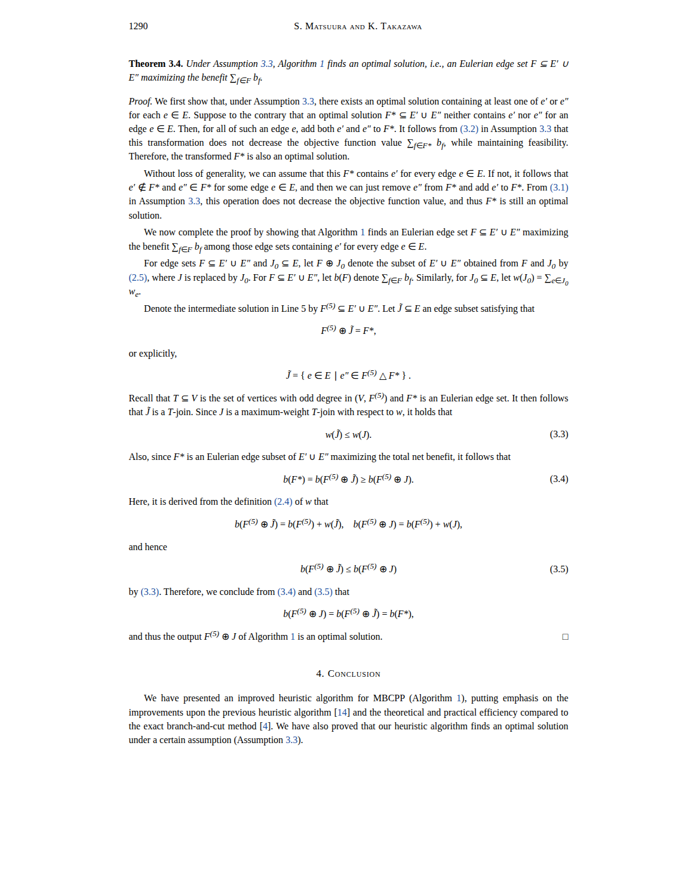1290 S. Matsuura and K. Takazawa
Theorem 3.4. Under Assumption 3.3, Algorithm 1 finds an optimal solution, i.e., an Eulerian edge set F ⊆ E′ ∪ E″ maximizing the benefit ∑f∈F bf.
Proof. We first show that, under Assumption 3.3, there exists an optimal solution containing at least one of e′ or e″ for each e ∈ E. Suppose to the contrary that an optimal solution F* ⊆ E′ ∪ E″ neither contains e′ nor e″ for an edge e ∈ E. Then, for all of such an edge e, add both e′ and e″ to F*. It follows from (3.2) in Assumption 3.3 that this transformation does not decrease the objective function value ∑f∈F* bf, while maintaining feasibility. Therefore, the transformed F* is also an optimal solution.
Without loss of generality, we can assume that this F* contains e′ for every edge e ∈ E. If not, it follows that e′ ∉ F* and e″ ∈ F* for some edge e ∈ E, and then we can just remove e″ from F* and add e′ to F*. From (3.1) in Assumption 3.3, this operation does not decrease the objective function value, and thus F* is still an optimal solution.
We now complete the proof by showing that Algorithm 1 finds an Eulerian edge set F ⊆ E′ ∪ E″ maximizing the benefit ∑f∈F bf among those edge sets containing e′ for every edge e ∈ E.
For edge sets F ⊆ E′ ∪ E″ and J0 ⊆ E, let F ⊕ J0 denote the subset of E′ ∪ E″ obtained from F and J0 by (2.5), where J is replaced by J0. For F ⊆ E′ ∪ E″, let b(F) denote ∑f∈F bf. Similarly, for J0 ⊆ E, let w(J0) = ∑e∈J0 we.
Denote the intermediate solution in Line 5 by F(5) ⊆ E′ ∪ E″. Let J̃ ⊆ E an edge subset satisfying that
F(5) ⊕ J̃ = F*,
or explicitly,
J̃ = { e ∈ E ∣ e″ ∈ F(5) △ F* } .
Recall that T ⊆ V is the set of vertices with odd degree in (V, F(5)) and F* is an Eulerian edge set. It then follows that J̃ is a T-join. Since J is a maximum-weight T-join with respect to w, it holds that
w(J̃) ≤ w(J). (3.3)
Also, since F* is an Eulerian edge subset of E′ ∪ E″ maximizing the total net benefit, it follows that
b(F*) = b(F(5) ⊕ J̃) ≥ b(F(5) ⊕ J). (3.4)
Here, it is derived from the definition (2.4) of w that
b(F(5) ⊕ J̃) = b(F(5)) + w(J̃), b(F(5) ⊕ J) = b(F(5)) + w(J),
and hence
b(F(5) ⊕ J̃) ≤ b(F(5) ⊕ J) (3.5)
by (3.3). Therefore, we conclude from (3.4) and (3.5) that
b(F(5) ⊕ J) = b(F(5) ⊕ J̃) = b(F*),
and thus the output F(5) ⊕ J of Algorithm 1 is an optimal solution. □
4. Conclusion
We have presented an improved heuristic algorithm for MBCPP (Algorithm 1), putting emphasis on the improvements upon the previous heuristic algorithm [14] and the theoretical and practical efficiency compared to the exact branch-and-cut method [4]. We have also proved that our heuristic algorithm finds an optimal solution under a certain assumption (Assumption 3.3).